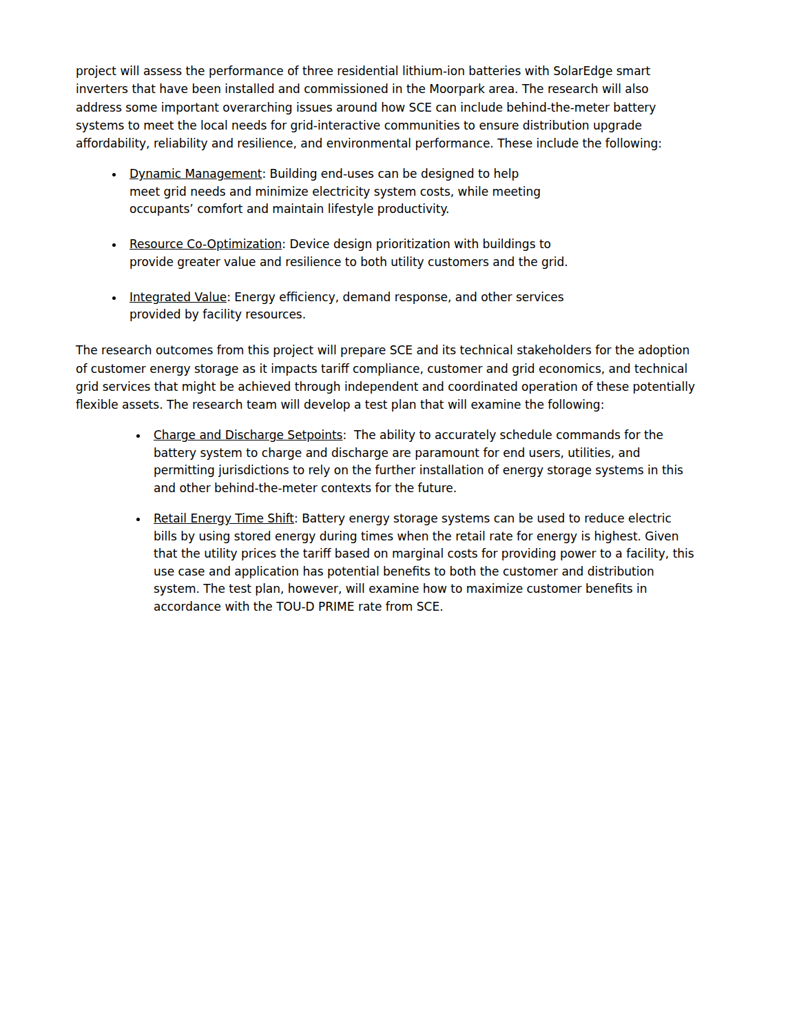project will assess the performance of three residential lithium-ion batteries with SolarEdge smart inverters that have been installed and commissioned in the Moorpark area. The research will also address some important overarching issues around how SCE can include behind-the-meter battery systems to meet the local needs for grid-interactive communities to ensure distribution upgrade affordability, reliability and resilience, and environmental performance. These include the following:
Dynamic Management: Building end-uses can be designed to help meet grid needs and minimize electricity system costs, while meeting occupants’ comfort and maintain lifestyle productivity.
Resource Co-Optimization: Device design prioritization with buildings to provide greater value and resilience to both utility customers and the grid.
Integrated Value: Energy efficiency, demand response, and other services provided by facility resources.
The research outcomes from this project will prepare SCE and its technical stakeholders for the adoption of customer energy storage as it impacts tariff compliance, customer and grid economics, and technical grid services that might be achieved through independent and coordinated operation of these potentially flexible assets. The research team will develop a test plan that will examine the following:
Charge and Discharge Setpoints: The ability to accurately schedule commands for the battery system to charge and discharge are paramount for end users, utilities, and permitting jurisdictions to rely on the further installation of energy storage systems in this and other behind-the-meter contexts for the future.
Retail Energy Time Shift: Battery energy storage systems can be used to reduce electric bills by using stored energy during times when the retail rate for energy is highest. Given that the utility prices the tariff based on marginal costs for providing power to a facility, this use case and application has potential benefits to both the customer and distribution system. The test plan, however, will examine how to maximize customer benefits in accordance with the TOU-D PRIME rate from SCE.